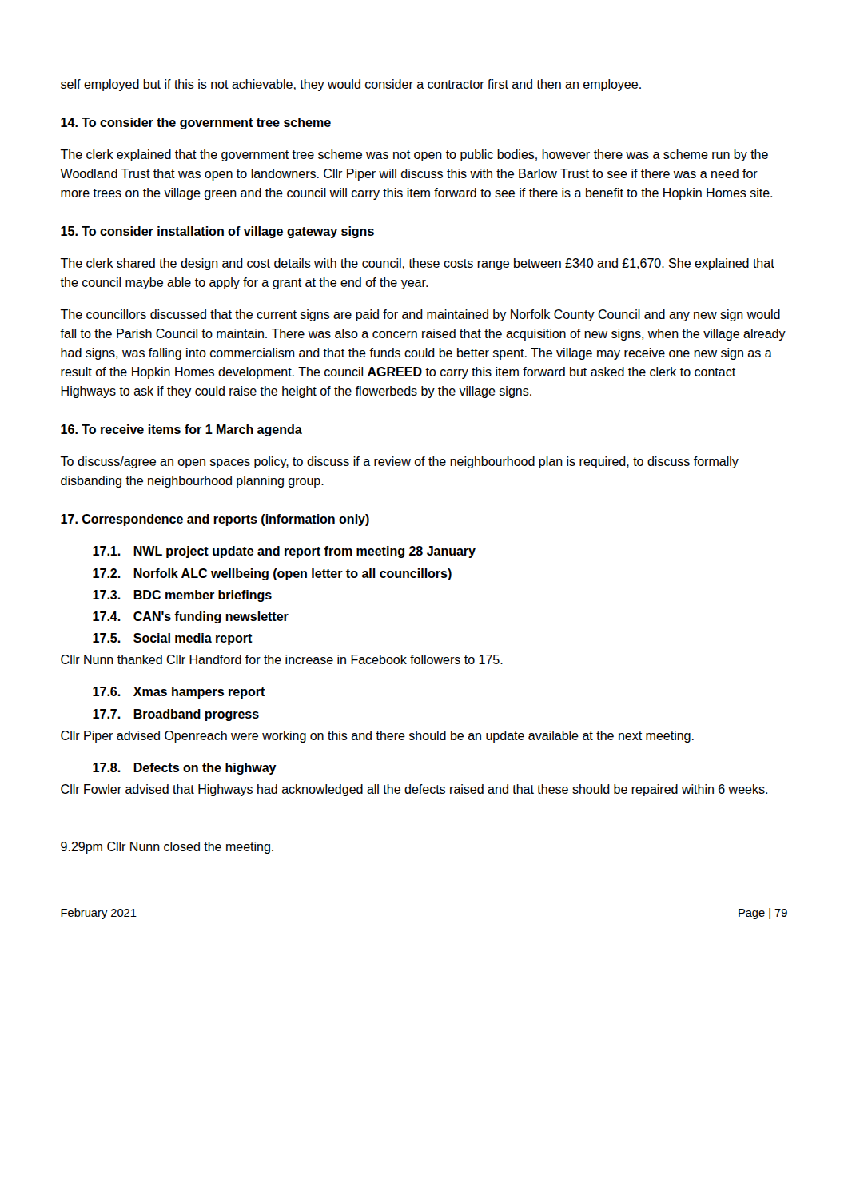self employed but if this is not achievable, they would consider a contractor first and then an employee.
14. To consider the government tree scheme
The clerk explained that the government tree scheme was not open to public bodies, however there was a scheme run by the Woodland Trust that was open to landowners. Cllr Piper will discuss this with the Barlow Trust to see if there was a need for more trees on the village green and the council will carry this item forward to see if there is a benefit to the Hopkin Homes site.
15. To consider installation of village gateway signs
The clerk shared the design and cost details with the council, these costs range between £340 and £1,670. She explained that the council maybe able to apply for a grant at the end of the year.
The councillors discussed that the current signs are paid for and maintained by Norfolk County Council and any new sign would fall to the Parish Council to maintain. There was also a concern raised that the acquisition of new signs, when the village already had signs, was falling into commercialism and that the funds could be better spent. The village may receive one new sign as a result of the Hopkin Homes development. The council AGREED to carry this item forward but asked the clerk to contact Highways to ask if they could raise the height of the flowerbeds by the village signs.
16. To receive items for 1 March agenda
To discuss/agree an open spaces policy, to discuss if a review of the neighbourhood plan is required, to discuss formally disbanding the neighbourhood planning group.
17. Correspondence and reports (information only)
17.1. NWL project update and report from meeting 28 January
17.2. Norfolk ALC wellbeing (open letter to all councillors)
17.3. BDC member briefings
17.4. CAN's funding newsletter
17.5. Social media report
Cllr Nunn thanked Cllr Handford for the increase in Facebook followers to 175.
17.6. Xmas hampers report
17.7. Broadband progress
Cllr Piper advised Openreach were working on this and there should be an update available at the next meeting.
17.8. Defects on the highway
Cllr Fowler advised that Highways had acknowledged all the defects raised and that these should be repaired within 6 weeks.
9.29pm Cllr Nunn closed the meeting.
February 2021 Page | 79